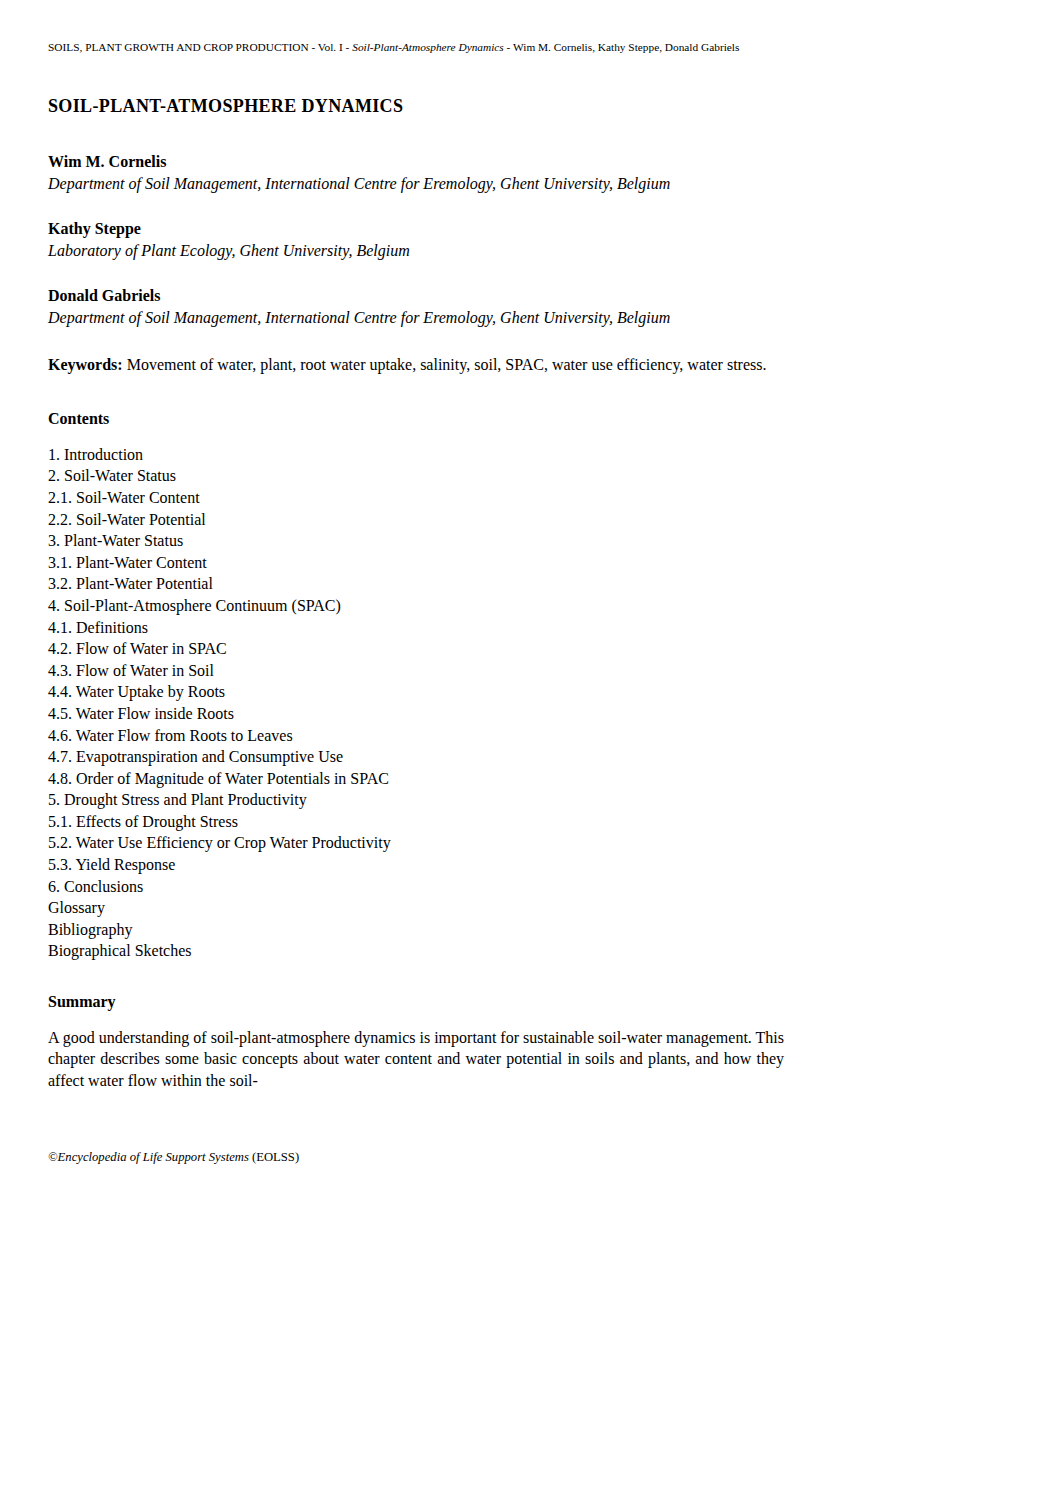SOILS, PLANT GROWTH AND CROP PRODUCTION - Vol. I - Soil-Plant-Atmosphere Dynamics - Wim M. Cornelis, Kathy Steppe, Donald Gabriels
SOIL-PLANT-ATMOSPHERE DYNAMICS
Wim M. Cornelis
Department of Soil Management, International Centre for Eremology, Ghent University, Belgium
Kathy Steppe
Laboratory of Plant Ecology, Ghent University, Belgium
Donald Gabriels
Department of Soil Management, International Centre for Eremology, Ghent University, Belgium
Keywords: Movement of water, plant, root water uptake, salinity, soil, SPAC, water use efficiency, water stress.
Contents
1. Introduction
2. Soil-Water Status
2.1. Soil-Water Content
2.2. Soil-Water Potential
3. Plant-Water Status
3.1. Plant-Water Content
3.2. Plant-Water Potential
4. Soil-Plant-Atmosphere Continuum (SPAC)
4.1. Definitions
4.2. Flow of Water in SPAC
4.3. Flow of Water in Soil
4.4. Water Uptake by Roots
4.5. Water Flow inside Roots
4.6. Water Flow from Roots to Leaves
4.7. Evapotranspiration and Consumptive Use
4.8. Order of Magnitude of Water Potentials in SPAC
5. Drought Stress and Plant Productivity
5.1. Effects of Drought Stress
5.2. Water Use Efficiency or Crop Water Productivity
5.3. Yield Response
6. Conclusions
Glossary
Bibliography
Biographical Sketches
Summary
A good understanding of soil-plant-atmosphere dynamics is important for sustainable soil-water management. This chapter describes some basic concepts about water content and water potential in soils and plants, and how they affect water flow within the soil-
©Encyclopedia of Life Support Systems (EOLSS)